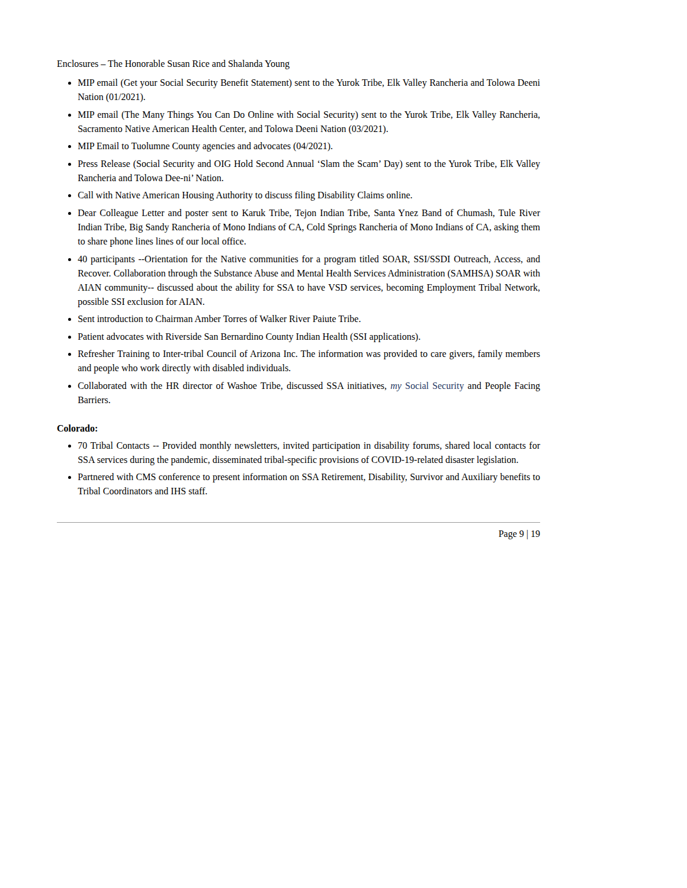Enclosures – The Honorable Susan Rice and Shalanda Young
MIP email (Get your Social Security Benefit Statement) sent to the Yurok Tribe, Elk Valley Rancheria and Tolowa Deeni Nation (01/2021).
MIP email (The Many Things You Can Do Online with Social Security) sent to the Yurok Tribe, Elk Valley Rancheria, Sacramento Native American Health Center, and Tolowa Deeni Nation (03/2021).
MIP Email to Tuolumne County agencies and advocates (04/2021).
Press Release (Social Security and OIG Hold Second Annual ‘Slam the Scam’ Day) sent to the Yurok Tribe, Elk Valley Rancheria and Tolowa Dee-ni’ Nation.
Call with Native American Housing Authority to discuss filing Disability Claims online.
Dear Colleague Letter and poster sent to Karuk Tribe, Tejon Indian Tribe, Santa Ynez Band of Chumash, Tule River Indian Tribe, Big Sandy Rancheria of Mono Indians of CA, Cold Springs Rancheria of Mono Indians of CA, asking them to share phone lines lines of our local office.
40 participants --Orientation for the Native communities for a program titled SOAR, SSI/SSDI Outreach, Access, and Recover. Collaboration through the Substance Abuse and Mental Health Services Administration (SAMHSA) SOAR with AIAN community-- discussed about the ability for SSA to have VSD services, becoming Employment Tribal Network, possible SSI exclusion for AIAN.
Sent introduction to Chairman Amber Torres of Walker River Paiute Tribe.
Patient advocates with Riverside San Bernardino County Indian Health (SSI applications).
Refresher Training to Inter-tribal Council of Arizona Inc. The information was provided to care givers, family members and people who work directly with disabled individuals.
Collaborated with the HR director of Washoe Tribe, discussed SSA initiatives, my Social Security and People Facing Barriers.
Colorado:
70 Tribal Contacts -- Provided monthly newsletters, invited participation in disability forums, shared local contacts for SSA services during the pandemic, disseminated tribal-specific provisions of COVID-19-related disaster legislation.
Partnered with CMS conference to present information on SSA Retirement, Disability, Survivor and Auxiliary benefits to Tribal Coordinators and IHS staff.
Page 9 | 19